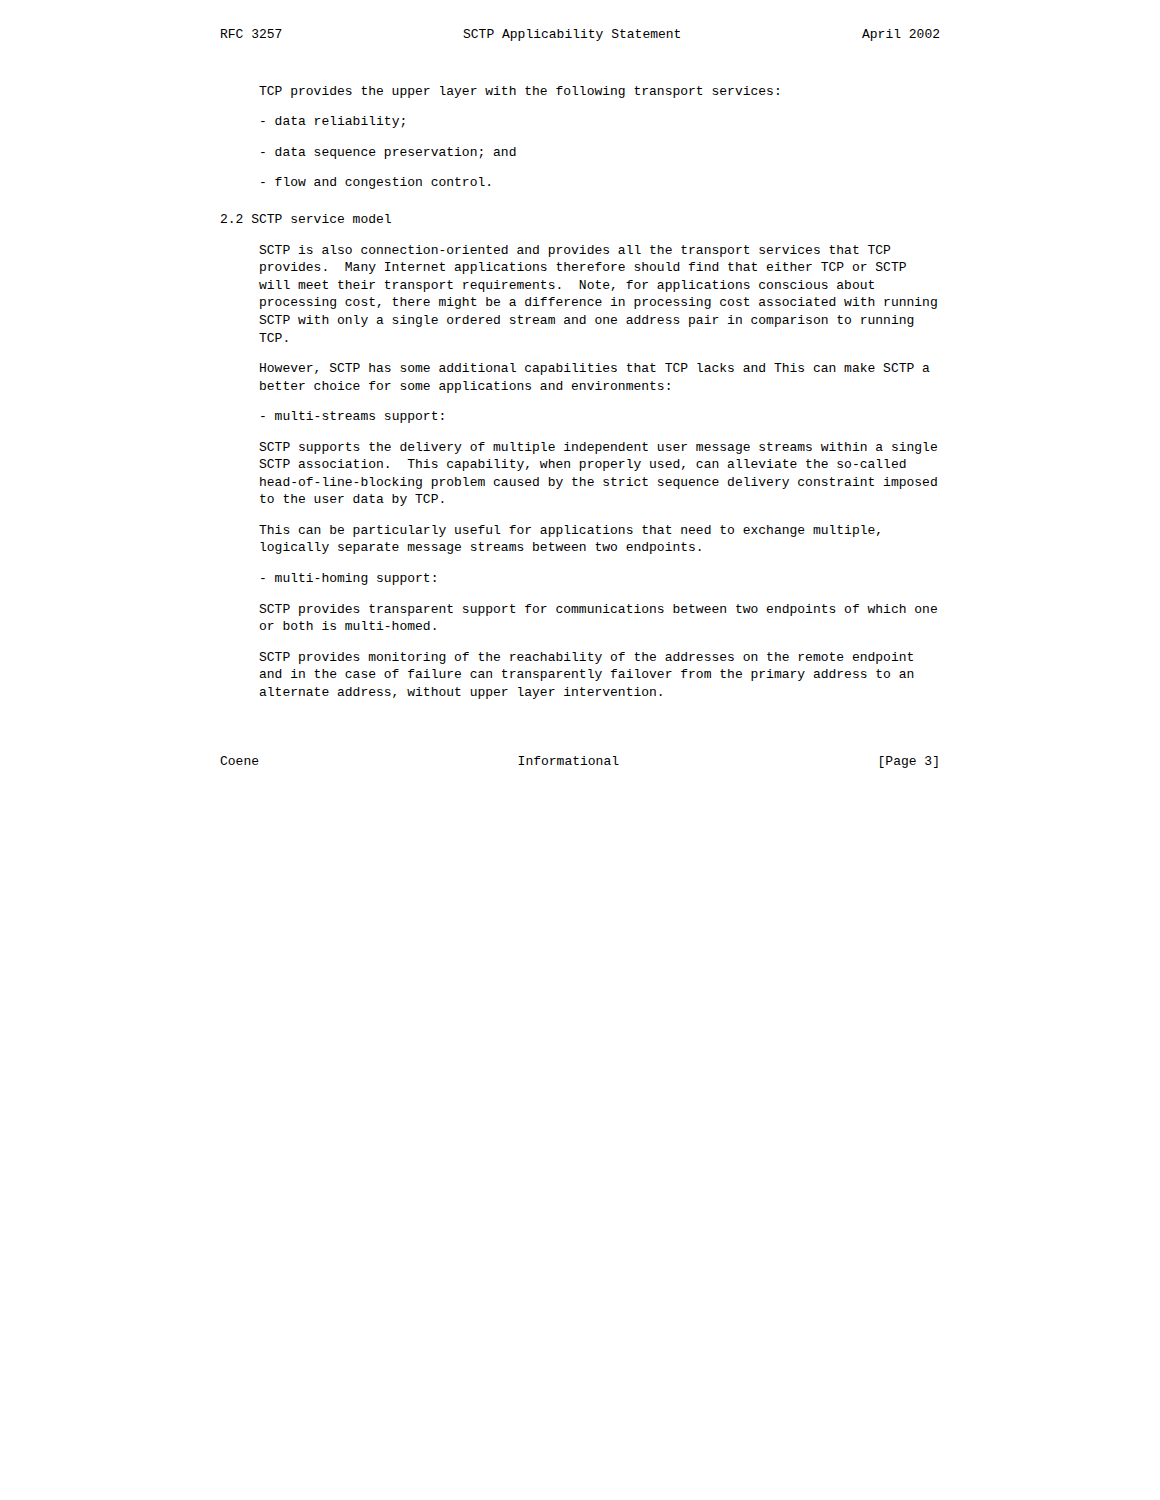RFC 3257 SCTP Applicability Statement April 2002
TCP provides the upper layer with the following transport services:
data reliability;
data sequence preservation; and
flow and congestion control.
2.2 SCTP service model
SCTP is also connection-oriented and provides all the transport services that TCP provides. Many Internet applications therefore should find that either TCP or SCTP will meet their transport requirements. Note, for applications conscious about processing cost, there might be a difference in processing cost associated with running SCTP with only a single ordered stream and one address pair in comparison to running TCP.
However, SCTP has some additional capabilities that TCP lacks and This can make SCTP a better choice for some applications and environments:
multi-streams support:
SCTP supports the delivery of multiple independent user message streams within a single SCTP association. This capability, when properly used, can alleviate the so-called head-of-line-blocking problem caused by the strict sequence delivery constraint imposed to the user data by TCP.
This can be particularly useful for applications that need to exchange multiple, logically separate message streams between two endpoints.
multi-homing support:
SCTP provides transparent support for communications between two endpoints of which one or both is multi-homed.
SCTP provides monitoring of the reachability of the addresses on the remote endpoint and in the case of failure can transparently failover from the primary address to an alternate address, without upper layer intervention.
Coene Informational [Page 3]